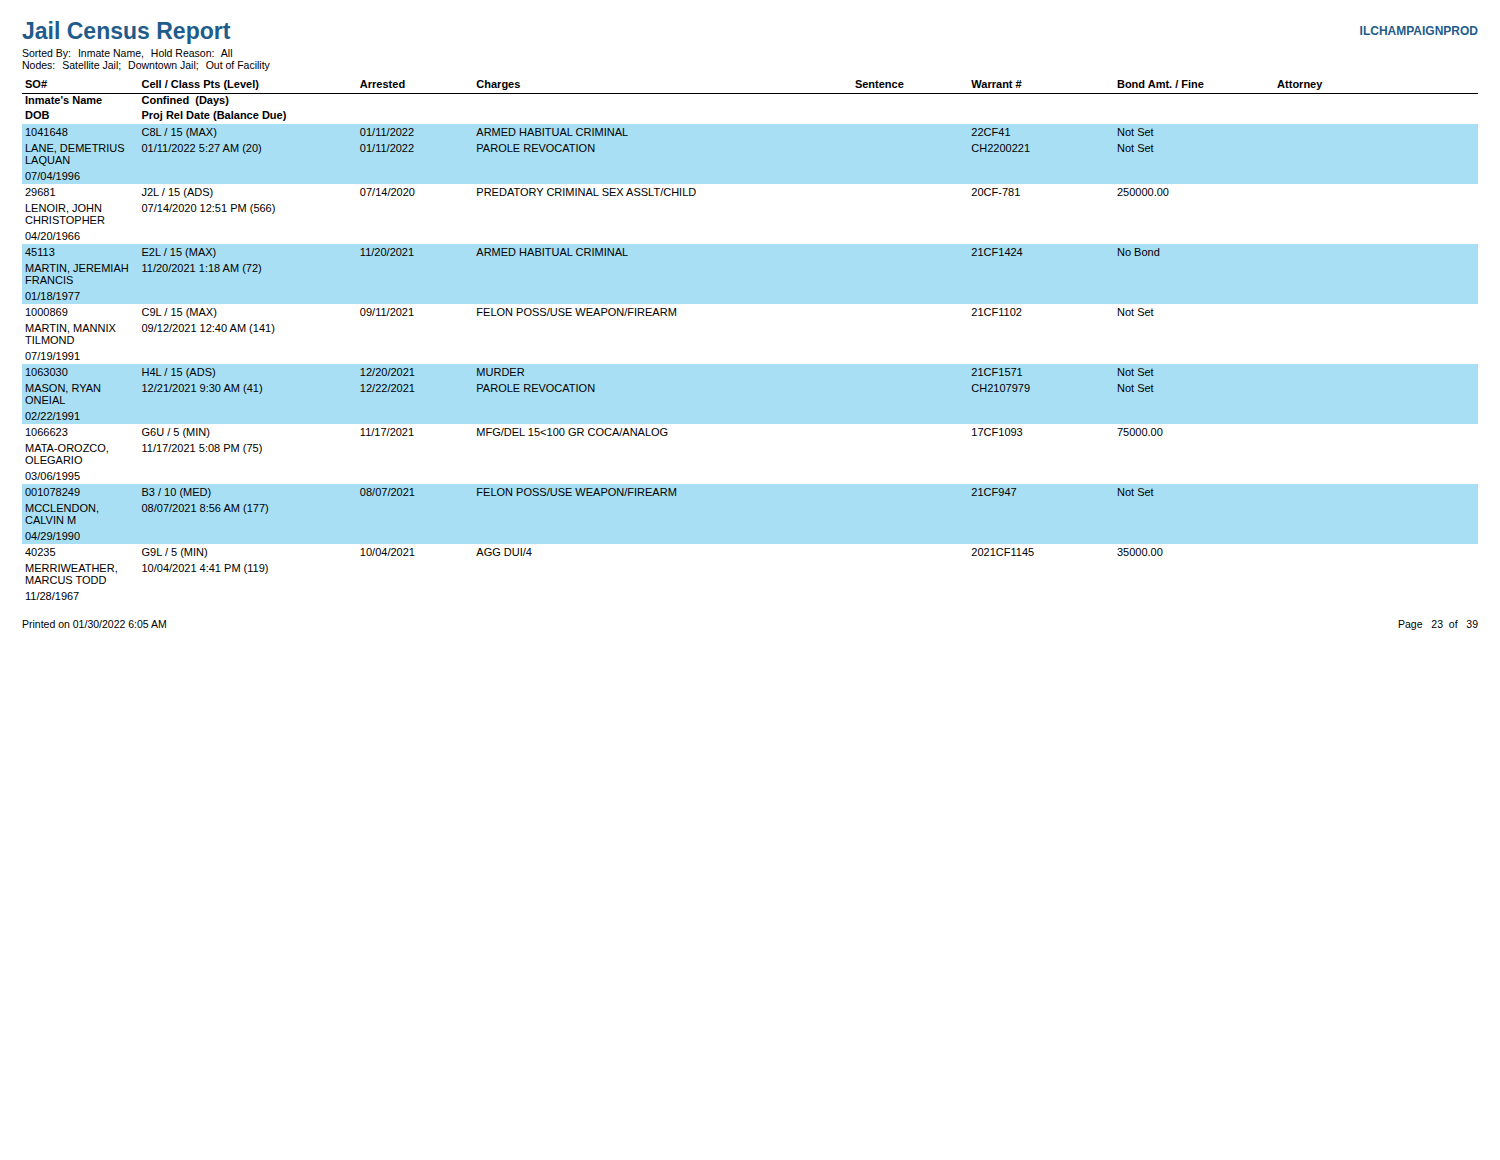Jail Census Report
ILCHAMPAIGNPROD
Sorted By: Inmate Name, Hold Reason: All
Nodes: Satellite Jail; Downtown Jail; Out of Facility
| SO# | Cell / Class Pts (Level) | Arrested | Charges | Sentence | Warrant # | Bond Amt. / Fine | Attorney |
| --- | --- | --- | --- | --- | --- | --- | --- |
| Inmate's Name | Confined (Days) | | | | | | |
| DOB | Proj Rel Date (Balance Due) | | | | | | |
| 1041648 | C8L / 15 (MAX) | 01/11/2022 | ARMED HABITUAL CRIMINAL | | 22CF41 | Not Set | |
| LANE, DEMETRIUS LAQUAN | 01/11/2022 5:27 AM (20) | 01/11/2022 | PAROLE REVOCATION | | CH2200221 | Not Set | |
| 07/04/1996 | | | | | | | |
| 29681 | J2L / 15 (ADS) | 07/14/2020 | PREDATORY CRIMINAL SEX ASSLT/CHILD | | 20CF-781 | 250000.00 | |
| LENOIR, JOHN CHRISTOPHER | 07/14/2020 12:51 PM (566) | | | | | | |
| 04/20/1966 | | | | | | | |
| 45113 | E2L / 15 (MAX) | 11/20/2021 | ARMED HABITUAL CRIMINAL | | 21CF1424 | No Bond | |
| MARTIN, JEREMIAH FRANCIS | 11/20/2021 1:18 AM (72) | | | | | | |
| 01/18/1977 | | | | | | | |
| 1000869 | C9L / 15 (MAX) | 09/11/2021 | FELON POSS/USE WEAPON/FIREARM | | 21CF1102 | Not Set | |
| MARTIN, MANNIX TILMOND | 09/12/2021 12:40 AM (141) | | | | | | |
| 07/19/1991 | | | | | | | |
| 1063030 | H4L / 15 (ADS) | 12/20/2021 | MURDER | | 21CF1571 | Not Set | |
| MASON, RYAN ONEIAL | 12/21/2021 9:30 AM (41) | 12/22/2021 | PAROLE REVOCATION | | CH2107979 | Not Set | |
| 02/22/1991 | | | | | | | |
| 1066623 | G6U / 5 (MIN) | 11/17/2021 | MFG/DEL 15<100 GR COCA/ANALOG | | 17CF1093 | 75000.00 | |
| MATA-OROZCO, OLEGARIO | 11/17/2021 5:08 PM (75) | | | | | | |
| 03/06/1995 | | | | | | | |
| 001078249 | B3 / 10 (MED) | 08/07/2021 | FELON POSS/USE WEAPON/FIREARM | | 21CF947 | Not Set | |
| MCCLENDON, CALVIN M | 08/07/2021 8:56 AM (177) | | | | | | |
| 04/29/1990 | | | | | | | |
| 40235 | G9L / 5 (MIN) | 10/04/2021 | AGG DUI/4 | | 2021CF1145 | 35000.00 | |
| MERRIWEATHER, MARCUS TODD | 10/04/2021 4:41 PM (119) | | | | | | |
| 11/28/1967 | | | | | | | |
Printed on 01/30/2022 6:05 AM Page 23 of 39